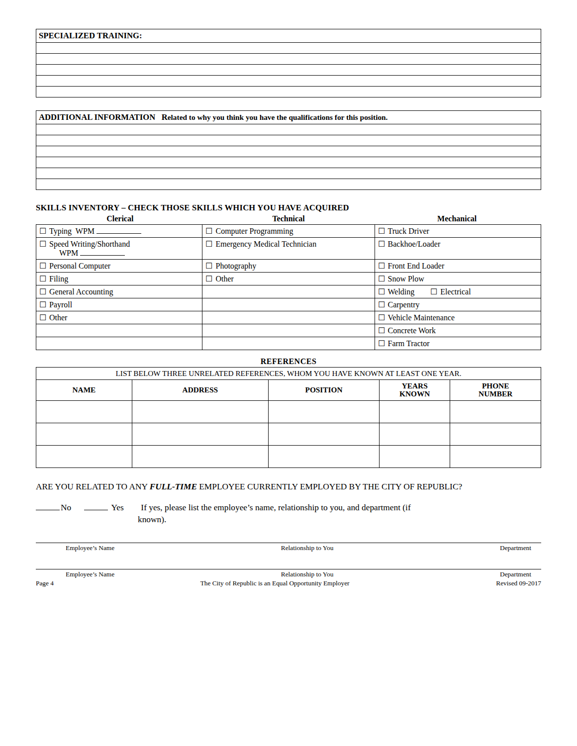| SPECIALIZED TRAINING: |
| ADDITIONAL INFORMATION R elated to why you think you have the qualifications for this position. |
SKILLS INVENTORY – CHECK THOSE SKILLS WHICH YOU HAVE ACQUIRED
| Clerical | Technical | Mechanical |
| ☐ Typing WPM | ☐ Computer Programming | ☐ Truck Driver |
| ☐ Speed Writing/Shorthand WPM | ☐ Emergency Medical Technician | ☐ Backhoe/Loader |
| ☐ Personal Computer | ☐ Photography | ☐ Front End Loader |
| ☐ Filing | ☐ Other | ☐ Snow Plow |
| ☐ General Accounting | | ☐ Welding ☐ Electrical |
| ☐ Payroll | | ☐ Carpentry |
| ☐ Other | | ☐ Vehicle Maintenance |
| | | ☐ Concrete Work |
| | | ☐ Farm Tractor |
REFERENCES
| LIST BELOW THREE UNRELATED REFERENCES, WHOM YOU HAVE KNOWN AT LEAST ONE YEAR. |
| NAME | ADDRESS | POSITION | YEARS KNOWN | PHONE NUMBER |
ARE YOU RELATED TO ANY FULL-TIME EMPLOYEE CURRENTLY EMPLOYED BY THE CITY OF REPUBLIC?
No Yes If yes, please list the employee’s name, relationship to you, and department (if
known).
Employee’s Name Relationship to You Department
Employee’s Name Relationship to You Department
Page 4 The City of Republic is an Equal Opportunity Employer Revised 09-2017